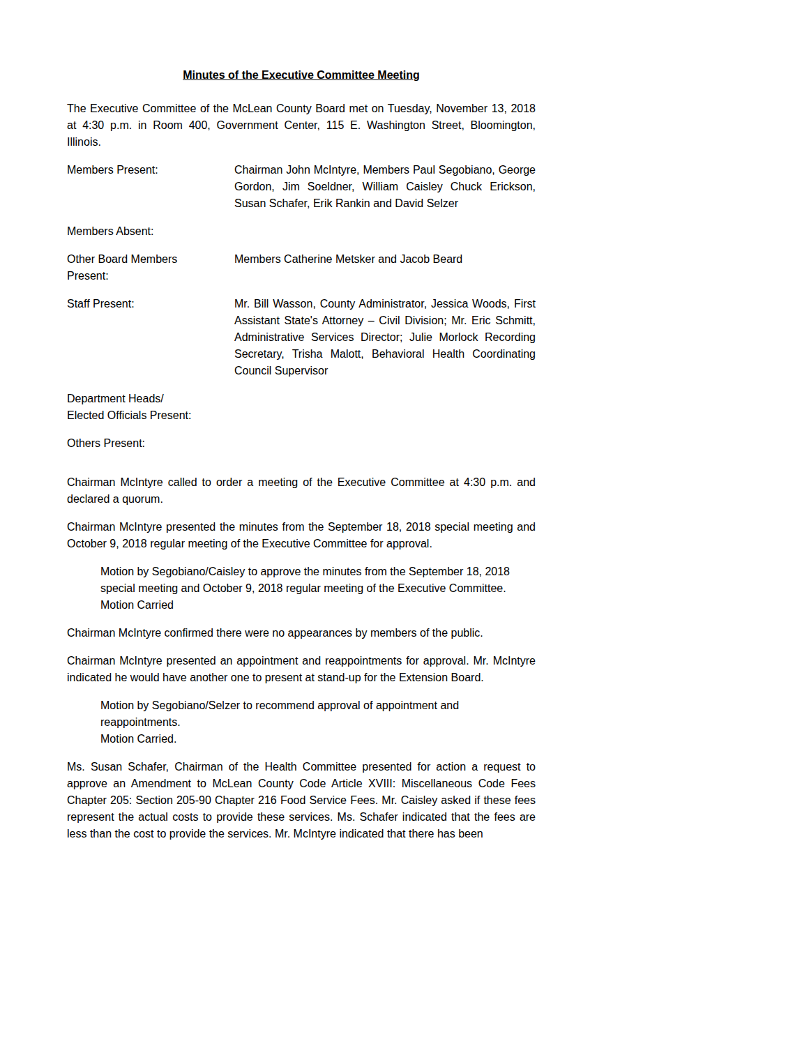Minutes of the Executive Committee Meeting
The Executive Committee of the McLean County Board met on Tuesday, November 13, 2018 at 4:30 p.m. in Room 400, Government Center, 115 E. Washington Street, Bloomington, Illinois.
| Members Present: | Chairman John McIntyre, Members Paul Segobiano, George Gordon, Jim Soeldner, William Caisley Chuck Erickson, Susan Schafer, Erik Rankin and David Selzer |
| Members Absent: | |
| Other Board Members Present: | Members Catherine Metsker and Jacob Beard |
| Staff Present: | Mr. Bill Wasson, County Administrator, Jessica Woods, First Assistant State's Attorney – Civil Division; Mr. Eric Schmitt, Administrative Services Director; Julie Morlock Recording Secretary, Trisha Malott, Behavioral Health Coordinating Council Supervisor |
| Department Heads/ Elected Officials Present: | |
| Others Present: | |
Chairman McIntyre called to order a meeting of the Executive Committee at 4:30 p.m. and declared a quorum.
Chairman McIntyre presented the minutes from the September 18, 2018 special meeting and October 9, 2018 regular meeting of the Executive Committee for approval.
Motion by Segobiano/Caisley to approve the minutes from the September 18, 2018 special meeting and October 9, 2018 regular meeting of the Executive Committee.
Motion Carried
Chairman McIntyre confirmed there were no appearances by members of the public.
Chairman McIntyre presented an appointment and reappointments for approval. Mr. McIntyre indicated he would have another one to present at stand-up for the Extension Board.
Motion by Segobiano/Selzer to recommend approval of appointment and reappointments.
Motion Carried.
Ms. Susan Schafer, Chairman of the Health Committee presented for action a request to approve an Amendment to McLean County Code Article XVIII: Miscellaneous Code Fees Chapter 205: Section 205-90 Chapter 216 Food Service Fees. Mr. Caisley asked if these fees represent the actual costs to provide these services. Ms. Schafer indicated that the fees are less than the cost to provide the services. Mr. McIntyre indicated that there has been